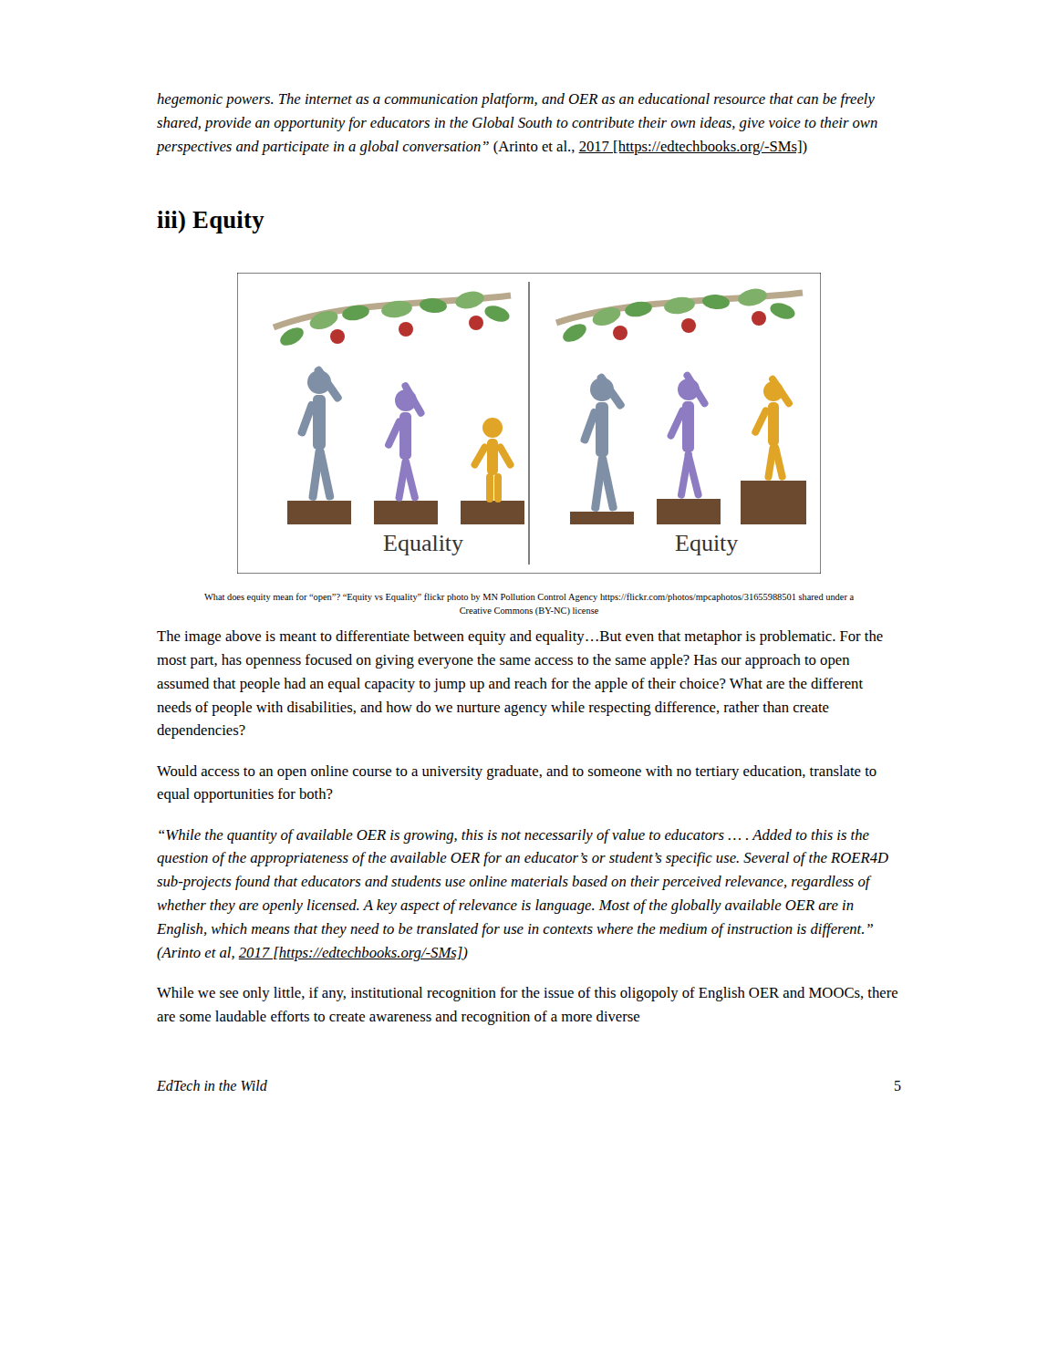hegemonic powers. The internet as a communication platform, and OER as an educational resource that can be freely shared, provide an opportunity for educators in the Global South to contribute their own ideas, give voice to their own perspectives and participate in a global conversation” (Arinto et al., 2017 [https://edtechbooks.org/-SMs])
iii) Equity
Equality Equity
What does equity mean for “open”? “Equity vs Equality” flickr photo by MN Pollution Control Agency https://flickr.com/photos/mpcaphotos/31655988501 shared under a Creative Commons (BY-NC) license
The image above is meant to differentiate between equity and equality…But even that metaphor is problematic. For the most part, has openness focused on giving everyone the same access to the same apple? Has our approach to open assumed that people had an equal capacity to jump up and reach for the apple of their choice? What are the different needs of people with disabilities, and how do we nurture agency while respecting difference, rather than create dependencies?
Would access to an open online course to a university graduate, and to someone with no tertiary education, translate to equal opportunities for both?
“While the quantity of available OER is growing, this is not necessarily of value to educators … . Added to this is the question of the appropriateness of the available OER for an educator’s or student’s specific use. Several of the ROER4D sub-projects found that educators and students use online materials based on their perceived relevance, regardless of whether they are openly licensed. A key aspect of relevance is language. Most of the globally available OER are in English, which means that they need to be translated for use in contexts where the medium of instruction is different.” (Arinto et al, 2017 [https://edtechbooks.org/-SMs])
While we see only little, if any, institutional recognition for the issue of this oligopoly of English OER and MOOCs, there are some laudable efforts to create awareness and recognition of a more diverse
EdTech in the Wild 5